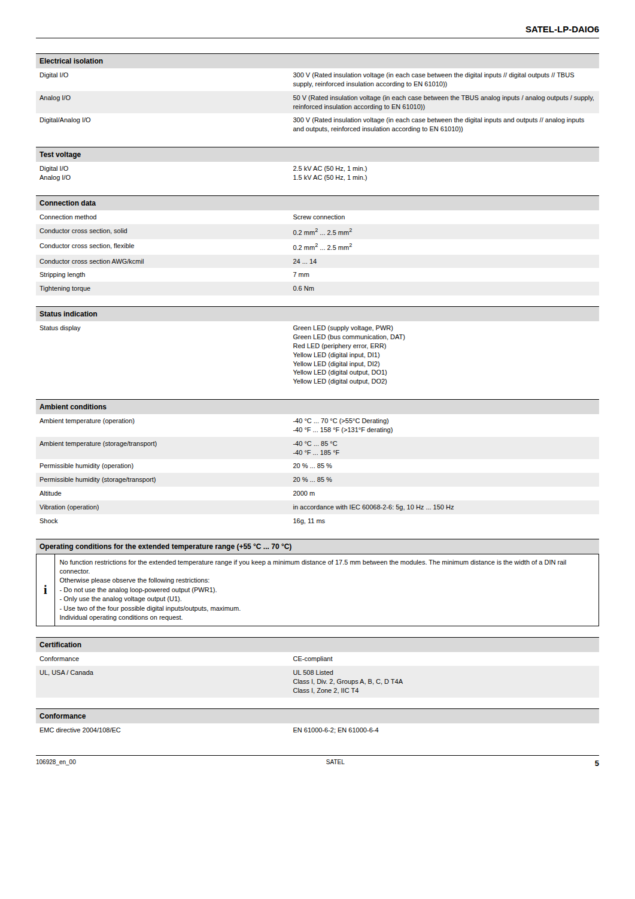SATEL-LP-DAIO6
Electrical isolation
| Digital I/O | 300 V (Rated insulation voltage (in each case between the digital inputs // digital outputs // TBUS supply, reinforced insulation according to EN 61010)) |
| Analog I/O | 50 V (Rated insulation voltage (in each case between the TBUS analog inputs / analog outputs / supply, reinforced insulation according to EN 61010)) |
| Digital/Analog I/O | 300 V (Rated insulation voltage (in each case between the digital inputs and outputs // analog inputs and outputs, reinforced insulation according to EN 61010)) |
Test voltage
| Digital I/O Analog I/O | 2.5 kV AC (50 Hz, 1 min.) 1.5 kV AC (50 Hz, 1 min.) |
Connection data
| Connection method | Screw connection |
| Conductor cross section, solid | 0.2 mm 2 ... 2.5 mm 2 |
| Conductor cross section, flexible | 0.2 mm 2 ... 2.5 mm 2 |
| Conductor cross section AWG/kcmil | 24 ... 14 |
| Stripping length | 7 mm |
| Tightening torque | 0.6 Nm |
Status indication
| Status display | Green LED (supply voltage, PWR) Green LED (bus communication, DAT) Red LED (periphery error, ERR) Yellow LED (digital input, DI1) Yellow LED (digital input, DI2) Yellow LED (digital output, DO1) Yellow LED (digital output, DO2) |
Ambient conditions
| Ambient temperature (operation) | -40 °C ... 70 °C (>55°C Derating) -40 °F ... 158 °F (>131°F derating) |
| Ambient temperature (storage/transport) | -40 °C ... 85 °C -40 °F ... 185 °F |
| Permissible humidity (operation) | 20 % ... 85 % |
| Permissible humidity (storage/transport) | 20 % ... 85 % |
| Altitude | 2000 m |
| Vibration (operation) | in accordance with IEC 60068-2-6: 5g, 10 Hz ... 150 Hz |
| Shock | 16g, 11 ms |
Operating conditions for the extended temperature range (+55 °C ... 70 °C)
i
No function restrictions for the extended temperature range if you keep a minimum distance of 17.5 mm between the modules. The minimum distance is the width of a DIN rail connector.
Otherwise please observe the following restrictions:
- Do not use the analog loop-powered output (PWR1).
- Only use the analog voltage output (U1).
- Use two of the four possible digital inputs/outputs, maximum.
Individual operating conditions on request.
Certification
| Conformance | CE-compliant |
| UL, USA / Canada | UL 508 Listed Class I, Div. 2, Groups A, B, C, D T4A Class I, Zone 2, IIC T4 |
Conformance
| EMC directive 2004/108/EC | EN 61000-6-2; EN 61000-6-4 |
106928_en_00
SATEL
5